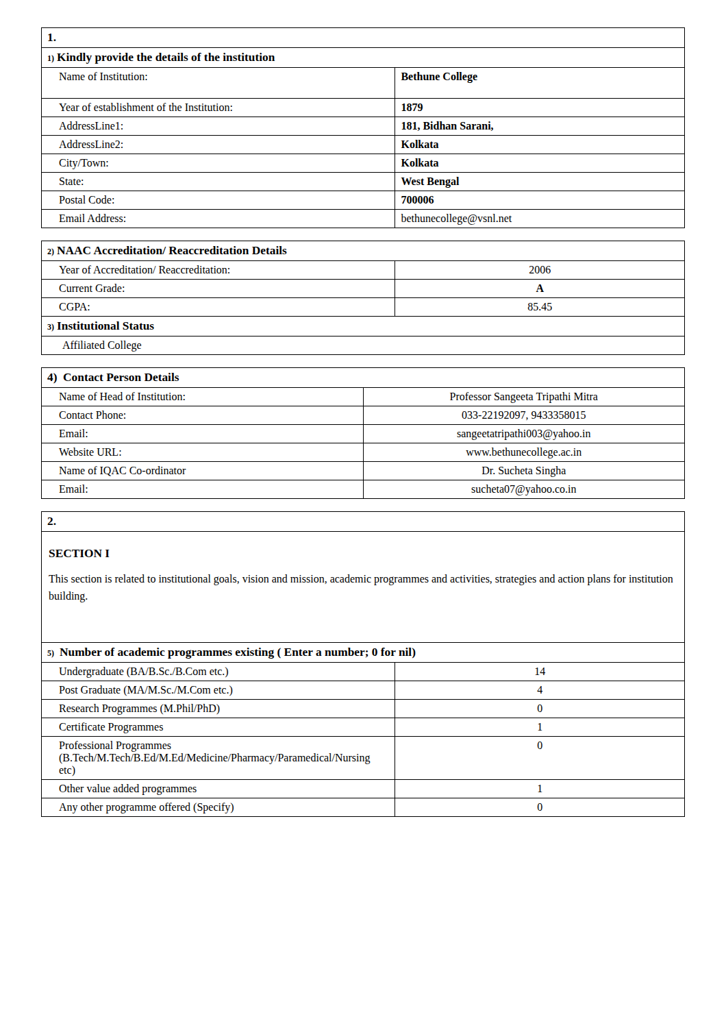| 1. |
| 1) Kindly provide the details of the institution |
| Name of Institution: | Bethune College |
| Year of establishment of the Institution: | 1879 |
| AddressLine1: | 181, Bidhan Sarani, |
| AddressLine2: | Kolkata |
| City/Town: | Kolkata |
| State: | West Bengal |
| Postal Code: | 700006 |
| Email Address: | bethunecollege@vsnl.net |
| 2) NAAC Accreditation/ Reaccreditation Details |
| Year of Accreditation/ Reaccreditation: | 2006 |
| Current Grade: | A |
| CGPA: | 85.45 |
| 3) Institutional Status |
| Affiliated College |
| 4) Contact Person Details |
| Name of Head of Institution: | Professor Sangeeta Tripathi Mitra |
| Contact Phone: | 033-22192097, 9433358015 |
| Email: | sangeetatripathi003@yahoo.in |
| Website URL: | www.bethunecollege.ac.in |
| Name of IQAC Co-ordinator | Dr. Sucheta Singha |
| Email: | sucheta07@yahoo.co.in |
| 2. |
| SECTION I This section is related to institutional goals, vision and mission, academic programmes and activities, strategies and action plans for institution building. |
| 5) Number of academic programmes existing ( Enter a number; 0 for nil) |
| Undergraduate (BA/B.Sc./B.Com etc.) | 14 |
| Post Graduate (MA/M.Sc./M.Com etc.) | 4 |
| Research Programmes (M.Phil/PhD) | 0 |
| Certificate Programmes | 1 |
| Professional Programmes (B.Tech/M.Tech/B.Ed/M.Ed/Medicine/Pharmacy/Paramedical/Nursing etc) | 0 |
| Other value added programmes | 1 |
| Any other programme offered (Specify) | 0 |